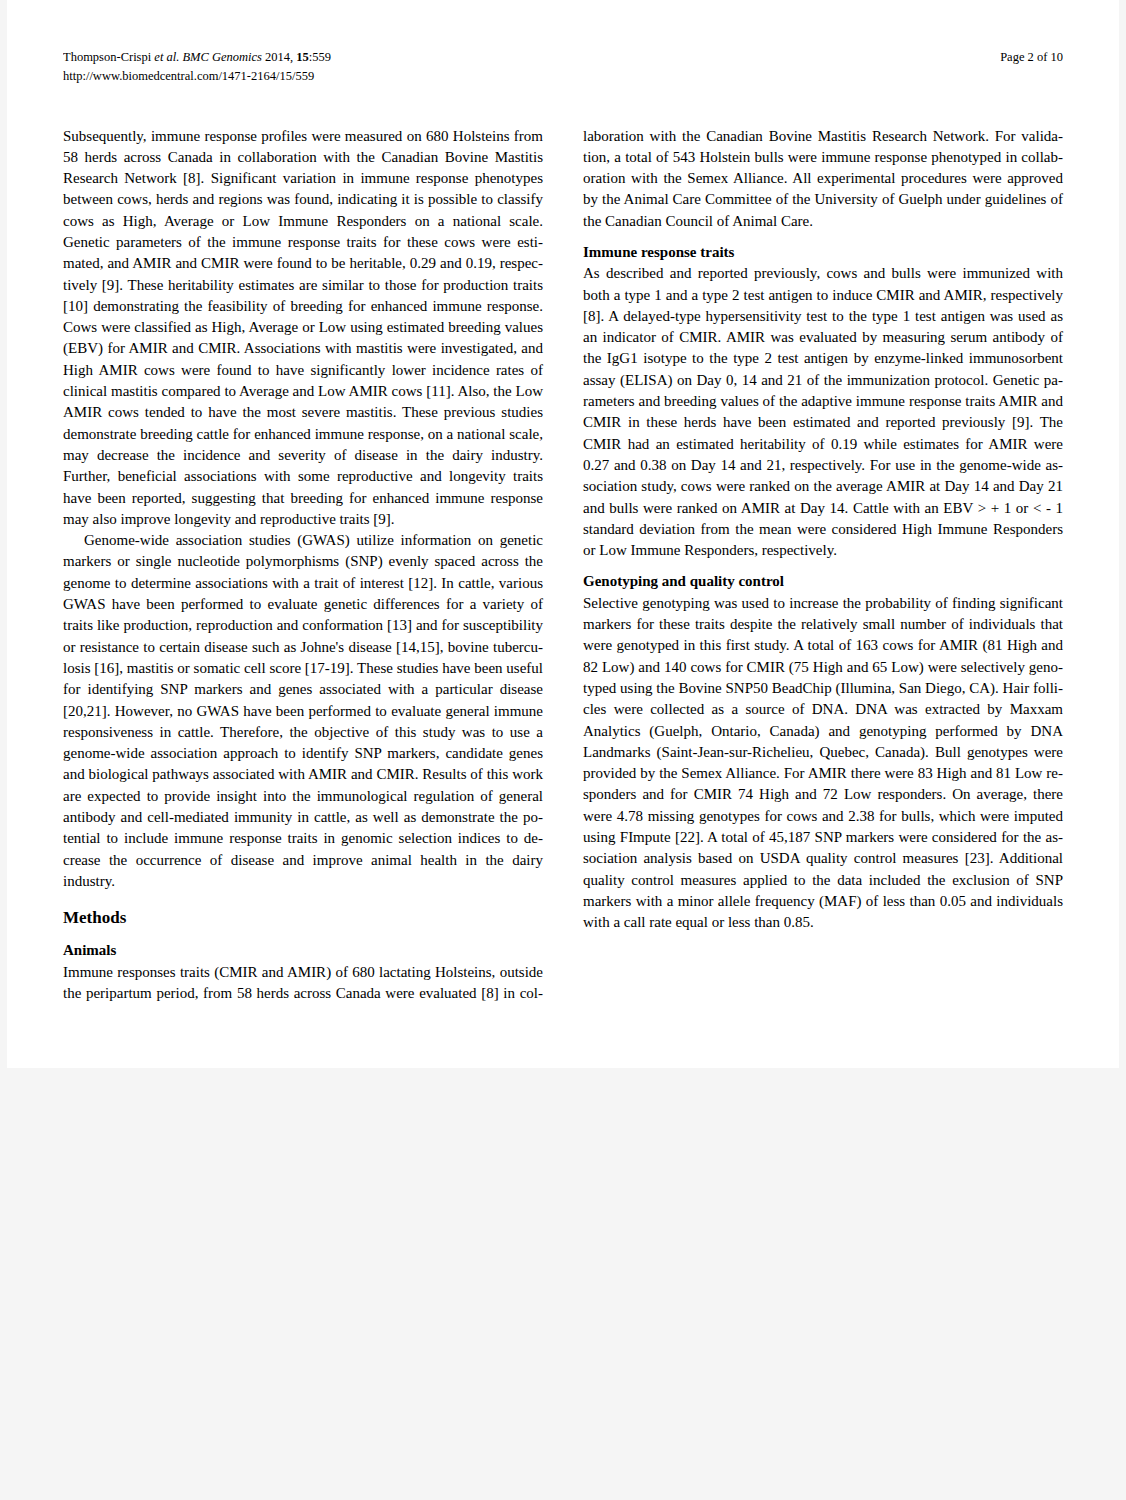Thompson-Crispi et al. BMC Genomics 2014, 15:559
http://www.biomedcentral.com/1471-2164/15/559
Page 2 of 10
Subsequently, immune response profiles were measured on 680 Holsteins from 58 herds across Canada in collaboration with the Canadian Bovine Mastitis Research Network [8]. Significant variation in immune response phenotypes between cows, herds and regions was found, indicating it is possible to classify cows as High, Average or Low Immune Responders on a national scale. Genetic parameters of the immune response traits for these cows were estimated, and AMIR and CMIR were found to be heritable, 0.29 and 0.19, respectively [9]. These heritability estimates are similar to those for production traits [10] demonstrating the feasibility of breeding for enhanced immune response. Cows were classified as High, Average or Low using estimated breeding values (EBV) for AMIR and CMIR. Associations with mastitis were investigated, and High AMIR cows were found to have significantly lower incidence rates of clinical mastitis compared to Average and Low AMIR cows [11]. Also, the Low AMIR cows tended to have the most severe mastitis. These previous studies demonstrate breeding cattle for enhanced immune response, on a national scale, may decrease the incidence and severity of disease in the dairy industry. Further, beneficial associations with some reproductive and longevity traits have been reported, suggesting that breeding for enhanced immune response may also improve longevity and reproductive traits [9].
Genome-wide association studies (GWAS) utilize information on genetic markers or single nucleotide polymorphisms (SNP) evenly spaced across the genome to determine associations with a trait of interest [12]. In cattle, various GWAS have been performed to evaluate genetic differences for a variety of traits like production, reproduction and conformation [13] and for susceptibility or resistance to certain disease such as Johne's disease [14,15], bovine tuberculosis [16], mastitis or somatic cell score [17-19]. These studies have been useful for identifying SNP markers and genes associated with a particular disease [20,21]. However, no GWAS have been performed to evaluate general immune responsiveness in cattle. Therefore, the objective of this study was to use a genome-wide association approach to identify SNP markers, candidate genes and biological pathways associated with AMIR and CMIR. Results of this work are expected to provide insight into the immunological regulation of general antibody and cell-mediated immunity in cattle, as well as demonstrate the potential to include immune response traits in genomic selection indices to decrease the occurrence of disease and improve animal health in the dairy industry.
Methods
Animals
Immune responses traits (CMIR and AMIR) of 680 lactating Holsteins, outside the peripartum period, from 58 herds across Canada were evaluated [8] in collaboration with the Canadian Bovine Mastitis Research Network. For validation, a total of 543 Holstein bulls were immune response phenotyped in collaboration with the Semex Alliance. All experimental procedures were approved by the Animal Care Committee of the University of Guelph under guidelines of the Canadian Council of Animal Care.
Immune response traits
As described and reported previously, cows and bulls were immunized with both a type 1 and a type 2 test antigen to induce CMIR and AMIR, respectively [8]. A delayed-type hypersensitivity test to the type 1 test antigen was used as an indicator of CMIR. AMIR was evaluated by measuring serum antibody of the IgG1 isotype to the type 2 test antigen by enzyme-linked immunosorbent assay (ELISA) on Day 0, 14 and 21 of the immunization protocol. Genetic parameters and breeding values of the adaptive immune response traits AMIR and CMIR in these herds have been estimated and reported previously [9]. The CMIR had an estimated heritability of 0.19 while estimates for AMIR were 0.27 and 0.38 on Day 14 and 21, respectively. For use in the genome-wide association study, cows were ranked on the average AMIR at Day 14 and Day 21 and bulls were ranked on AMIR at Day 14. Cattle with an EBV > + 1 or < - 1 standard deviation from the mean were considered High Immune Responders or Low Immune Responders, respectively.
Genotyping and quality control
Selective genotyping was used to increase the probability of finding significant markers for these traits despite the relatively small number of individuals that were genotyped in this first study. A total of 163 cows for AMIR (81 High and 82 Low) and 140 cows for CMIR (75 High and 65 Low) were selectively genotyped using the Bovine SNP50 BeadChip (Illumina, San Diego, CA). Hair follicles were collected as a source of DNA. DNA was extracted by Maxxam Analytics (Guelph, Ontario, Canada) and genotyping performed by DNA Landmarks (Saint-Jean-sur-Richelieu, Quebec, Canada). Bull genotypes were provided by the Semex Alliance. For AMIR there were 83 High and 81 Low responders and for CMIR 74 High and 72 Low responders. On average, there were 4.78 missing genotypes for cows and 2.38 for bulls, which were imputed using FImpute [22]. A total of 45,187 SNP markers were considered for the association analysis based on USDA quality control measures [23]. Additional quality control measures applied to the data included the exclusion of SNP markers with a minor allele frequency (MAF) of less than 0.05 and individuals with a call rate equal or less than 0.85.